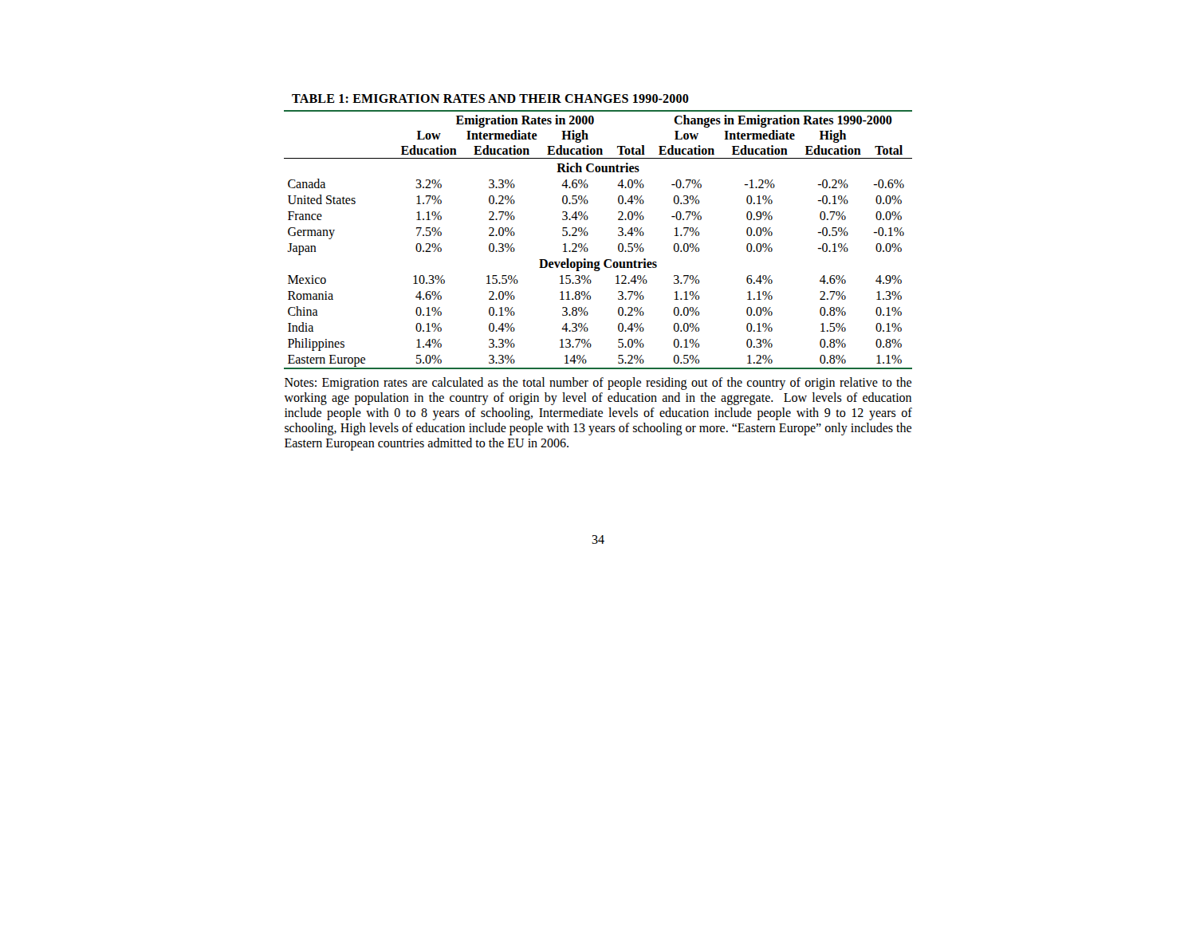TABLE 1: EMIGRATION RATES AND THEIR CHANGES 1990-2000
| | Emigration Rates in 2000 | Changes in Emigration Rates 1990-2000 |
| | Low | Intermediate | High | | Low | Intermediate | High | |
| | Education | Education | Education | Total | Education | Education | Education | Total |
| Rich Countries |
| Canada | 3.2% | 3.3% | 4.6% | 4.0% | -0.7% | -1.2% | -0.2% | -0.6% |
| United States | 1.7% | 0.2% | 0.5% | 0.4% | 0.3% | 0.1% | -0.1% | 0.0% |
| France | 1.1% | 2.7% | 3.4% | 2.0% | -0.7% | 0.9% | 0.7% | 0.0% |
| Germany | 7.5% | 2.0% | 5.2% | 3.4% | 1.7% | 0.0% | -0.5% | -0.1% |
| Japan | 0.2% | 0.3% | 1.2% | 0.5% | 0.0% | 0.0% | -0.1% | 0.0% |
| Developing Countries |
| Mexico | 10.3% | 15.5% | 15.3% | 12.4% | 3.7% | 6.4% | 4.6% | 4.9% |
| Romania | 4.6% | 2.0% | 11.8% | 3.7% | 1.1% | 1.1% | 2.7% | 1.3% |
| China | 0.1% | 0.1% | 3.8% | 0.2% | 0.0% | 0.0% | 0.8% | 0.1% |
| India | 0.1% | 0.4% | 4.3% | 0.4% | 0.0% | 0.1% | 1.5% | 0.1% |
| Philippines | 1.4% | 3.3% | 13.7% | 5.0% | 0.1% | 0.3% | 0.8% | 0.8% |
| Eastern Europe | 5.0% | 3.3% | 14% | 5.2% | 0.5% | 1.2% | 0.8% | 1.1% |
Notes: Emigration rates are calculated as the total number of people residing out of the country of origin relative to the working age population in the country of origin by level of education and in the aggregate. Low levels of education include people with 0 to 8 years of schooling, Intermediate levels of education include people with 9 to 12 years of schooling, High levels of education include people with 13 years of schooling or more. “Eastern Europe” only includes the Eastern European countries admitted to the EU in 2006.
34